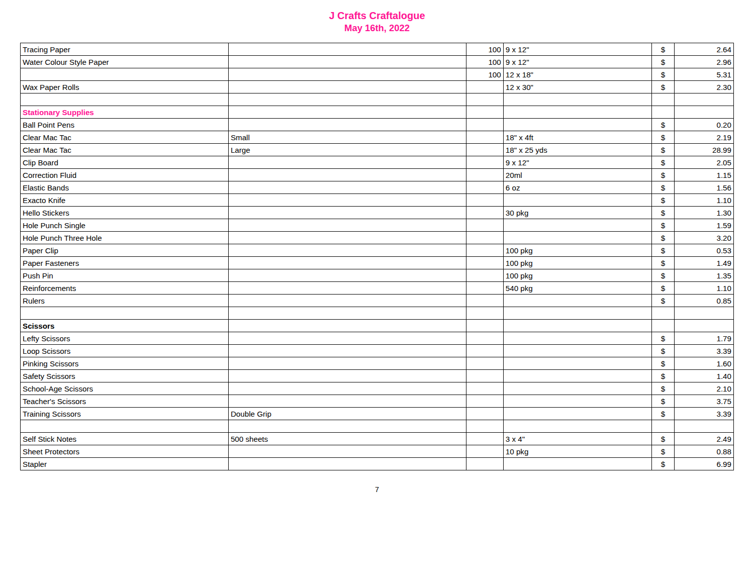J Crafts Craftalogue
May 16th, 2022
| Tracing Paper | | 100 | 9 x 12" | $ | 2.64 |
| Water Colour Style Paper | | 100 | 9 x 12" | $ | 2.96 |
| | | 100 | 12 x 18" | $ | 5.31 |
| Wax Paper Rolls | | | 12 x 30" | $ | 2.30 |
| Stationary Supplies | | | | | |
| Ball Point Pens | | | | $ | 0.20 |
| Clear Mac Tac | Small | | 18" x 4ft | $ | 2.19 |
| Clear Mac Tac | Large | | 18" x 25 yds | $ | 28.99 |
| Clip Board | | | 9 x 12" | $ | 2.05 |
| Correction Fluid | | | 20ml | $ | 1.15 |
| Elastic Bands | | | 6 oz | $ | 1.56 |
| Exacto Knife | | | | $ | 1.10 |
| Hello Stickers | | | 30 pkg | $ | 1.30 |
| Hole Punch Single | | | | $ | 1.59 |
| Hole Punch Three Hole | | | | $ | 3.20 |
| Paper Clip | | | 100 pkg | $ | 0.53 |
| Paper Fasteners | | | 100 pkg | $ | 1.49 |
| Push Pin | | | 100 pkg | $ | 1.35 |
| Reinforcements | | | 540 pkg | $ | 1.10 |
| Rulers | | | | $ | 0.85 |
| Scissors | | | | | |
| Lefty Scissors | | | | $ | 1.79 |
| Loop Scissors | | | | $ | 3.39 |
| Pinking Scissors | | | | $ | 1.60 |
| Safety Scissors | | | | $ | 1.40 |
| School-Age Scissors | | | | $ | 2.10 |
| Teacher's Scissors | | | | $ | 3.75 |
| Training Scissors | Double Grip | | | $ | 3.39 |
| Self Stick Notes | 500 sheets | | 3 x 4" | $ | 2.49 |
| Sheet Protectors | | | 10 pkg | $ | 0.88 |
| Stapler | | | | $ | 6.99 |
7